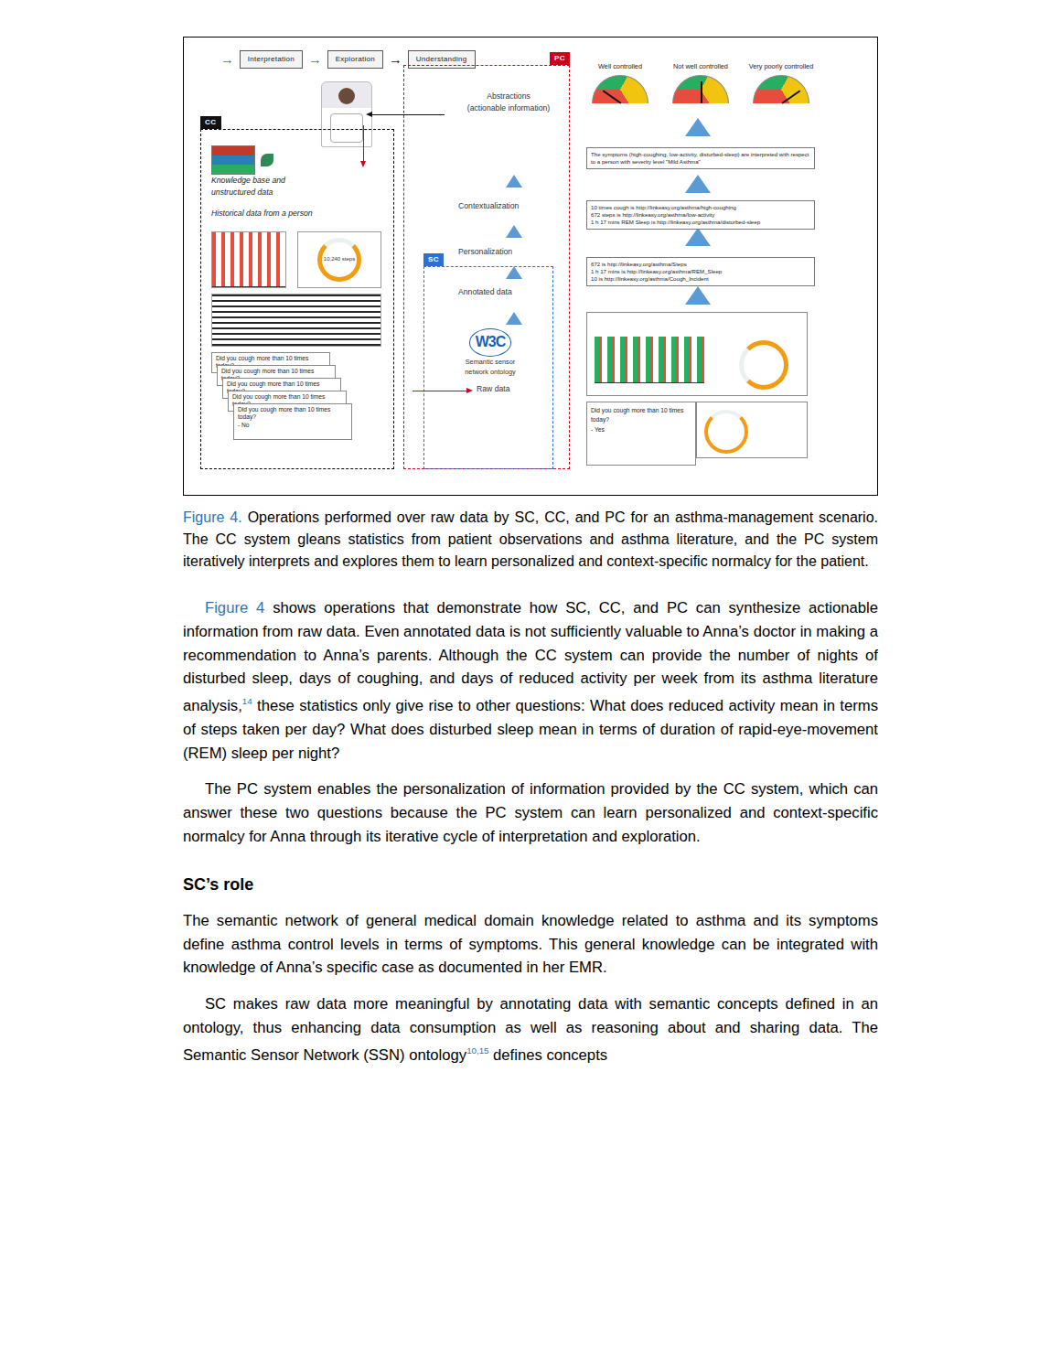→ Interpretation → Exploration → Understanding
CC PC SC
Abstractions
(actionable information)
Contextualization
Personalization
Annotated data
Raw data
Knowledge base and unstructured data
Historical data from a person
Did you cough more than 10 times today?
Did you cough more than 10 times today?
Did you cough more than 10 times today?
Did you cough more than 10 times today?
Did you cough more than 10 times today?
- No
W3C
Semantic sensor network ontology
Well controlled
Not well controlled
Very poorly controlled
The symptoms (high-coughing, low-activity, disturbed-sleep) are interpreted with respect to a person with severity level "Mild Asthma"
10 times cough is http://linkeasy.org/asthma/high-coughing
672 steps is http://linkeasy.org/asthma/low-activity
1 h 17 mins REM Sleep is http://linkeasy.org/asthma/disturbed-sleep
672 is http://linkeasy.org/asthma/Steps
1 h 17 mins is http://linkeasy.org/asthma/REM_Sleep
10 is http://linkeasy.org/asthma/Cough_Incident
Did you cough more than 10 times today?
- Yes
Figure 4. Operations performed over raw data by SC, CC, and PC for an asthma-management scenario. The CC system gleans statistics from patient observations and asthma literature, and the PC system iteratively interprets and explores them to learn personalized and context-specific normalcy for the patient.
Figure 4 shows operations that demonstrate how SC, CC, and PC can synthesize actionable information from raw data. Even annotated data is not sufficiently valuable to Anna’s doctor in making a recommendation to Anna’s parents. Although the CC system can provide the number of nights of disturbed sleep, days of coughing, and days of reduced activity per week from its asthma literature analysis,14 these statistics only give rise to other questions: What does reduced activity mean in terms of steps taken per day? What does disturbed sleep mean in terms of duration of rapid-eye-movement (REM) sleep per night?
The PC system enables the personalization of information provided by the CC system, which can answer these two questions because the PC system can learn personalized and context-specific normalcy for Anna through its iterative cycle of interpretation and exploration.
SC’s role
The semantic network of general medical domain knowledge related to asthma and its symptoms define asthma control levels in terms of symptoms. This general knowledge can be integrated with knowledge of Anna’s specific case as documented in her EMR.
SC makes raw data more meaningful by annotating data with semantic concepts defined in an ontology, thus enhancing data consumption as well as reasoning about and sharing data. The Semantic Sensor Network (SSN) ontology10,15 defines concepts